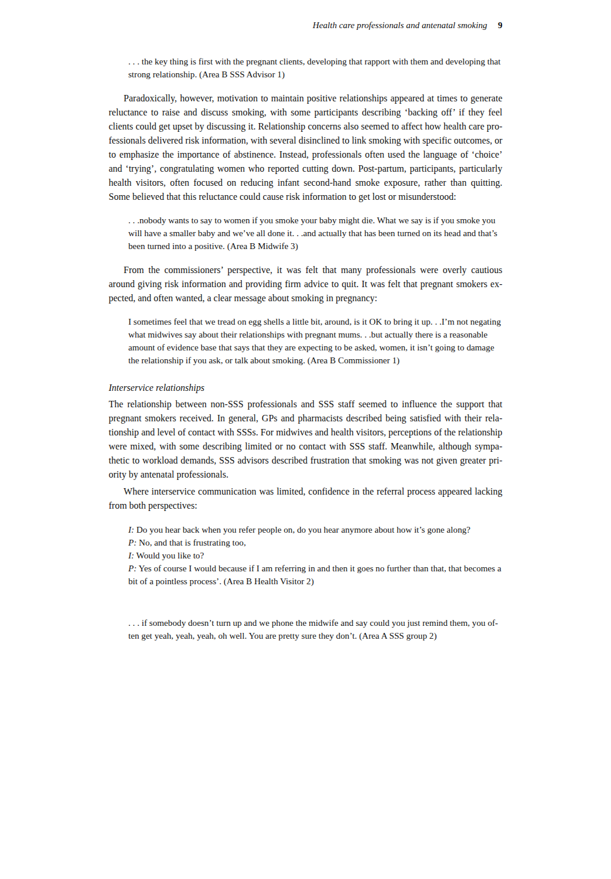Health care professionals and antenatal smoking 9
. . . the key thing is first with the pregnant clients, developing that rapport with them and developing that strong relationship. (Area B SSS Advisor 1)
Paradoxically, however, motivation to maintain positive relationships appeared at times to generate reluctance to raise and discuss smoking, with some participants describing ‘backing off’ if they feel clients could get upset by discussing it. Relationship concerns also seemed to affect how health care professionals delivered risk information, with several disinclined to link smoking with specific outcomes, or to emphasize the importance of abstinence. Instead, professionals often used the language of ‘choice’ and ‘trying’, congratulating women who reported cutting down. Post-partum, participants, particularly health visitors, often focused on reducing infant second-hand smoke exposure, rather than quitting. Some believed that this reluctance could cause risk information to get lost or misunderstood:
. . .nobody wants to say to women if you smoke your baby might die. What we say is if you smoke you will have a smaller baby and we’ve all done it. . .and actually that has been turned on its head and that’s been turned into a positive. (Area B Midwife 3)
From the commissioners’ perspective, it was felt that many professionals were overly cautious around giving risk information and providing firm advice to quit. It was felt that pregnant smokers expected, and often wanted, a clear message about smoking in pregnancy:
I sometimes feel that we tread on egg shells a little bit, around, is it OK to bring it up. . .I’m not negating what midwives say about their relationships with pregnant mums. . .but actually there is a reasonable amount of evidence base that says that they are expecting to be asked, women, it isn’t going to damage the relationship if you ask, or talk about smoking. (Area B Commissioner 1)
Interservice relationships
The relationship between non-SSS professionals and SSS staff seemed to influence the support that pregnant smokers received. In general, GPs and pharmacists described being satisfied with their relationship and level of contact with SSSs. For midwives and health visitors, perceptions of the relationship were mixed, with some describing limited or no contact with SSS staff. Meanwhile, although sympathetic to workload demands, SSS advisors described frustration that smoking was not given greater priority by antenatal professionals.
Where interservice communication was limited, confidence in the referral process appeared lacking from both perspectives:
I: Do you hear back when you refer people on, do you hear anymore about how it’s gone along?
P: No, and that is frustrating too,
I: Would you like to?
P: Yes of course I would because if I am referring in and then it goes no further than that, that becomes a bit of a pointless process’. (Area B Health Visitor 2)
. . . if somebody doesn’t turn up and we phone the midwife and say could you just remind them, you often get yeah, yeah, yeah, oh well. You are pretty sure they don’t. (Area A SSS group 2)